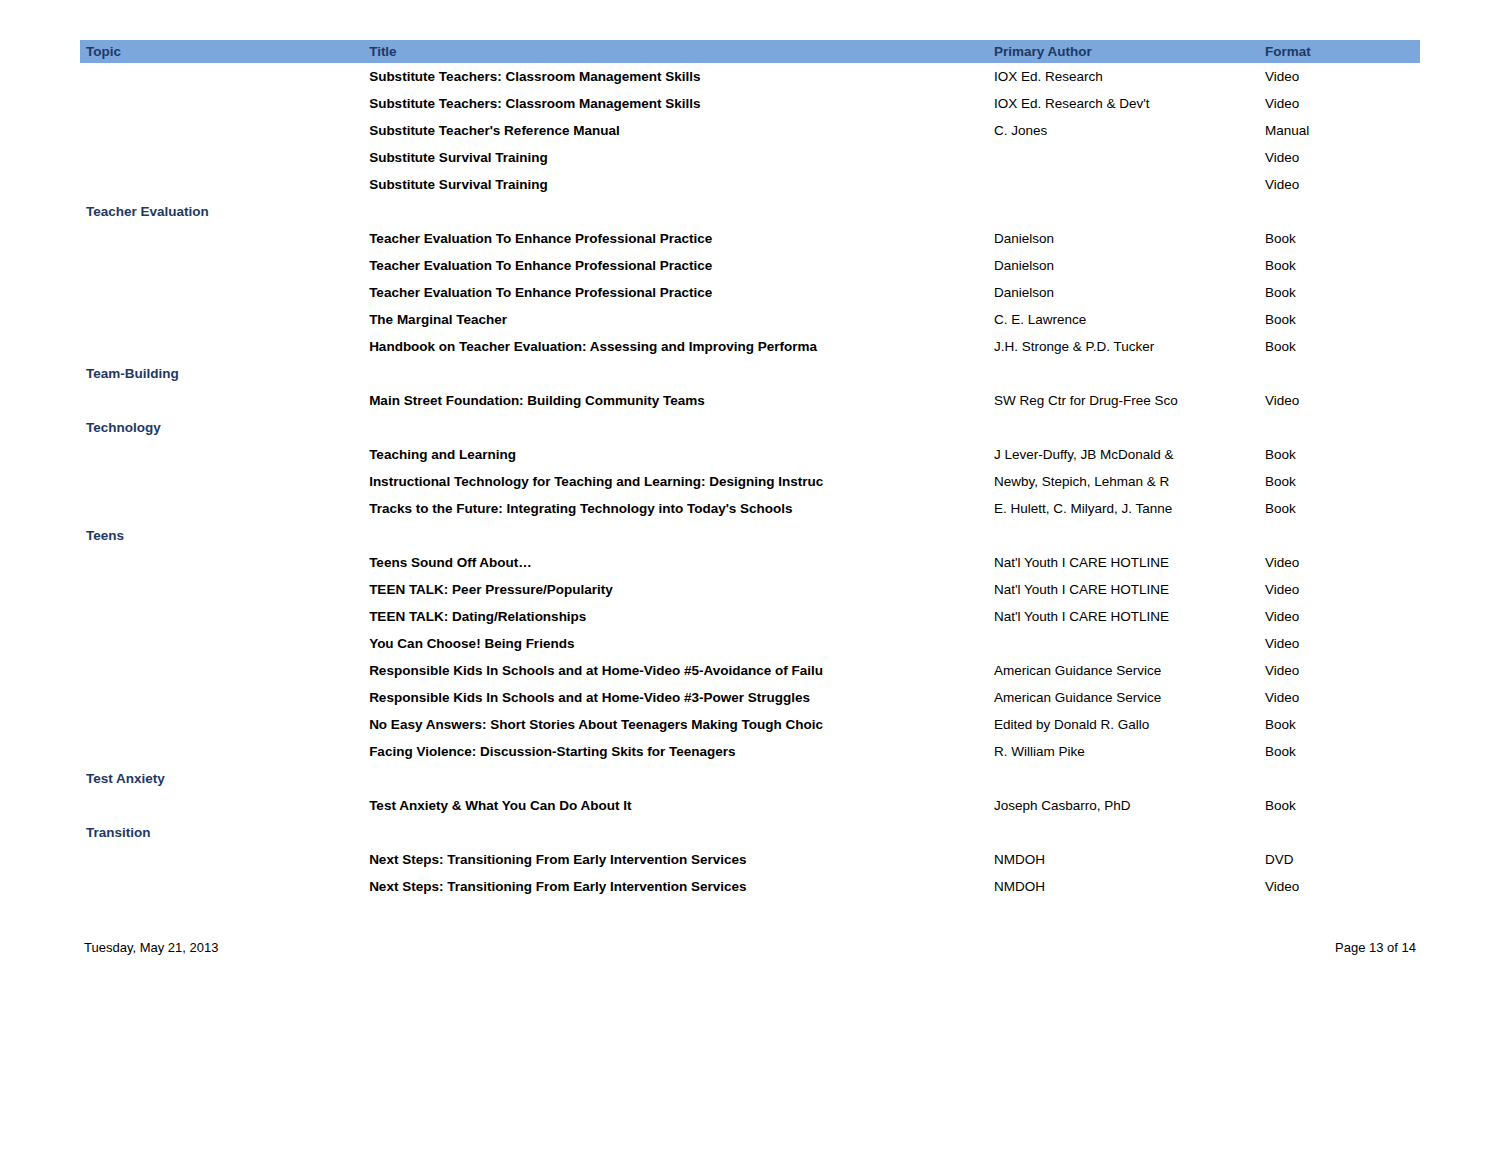| Topic | Title | Primary Author | Format |
| --- | --- | --- | --- |
| | Substitute Teachers: Classroom Management Skills | IOX Ed. Research | Video |
| | Substitute Teachers: Classroom Management Skills | IOX Ed. Research & Dev't | Video |
| | Substitute Teacher's Reference Manual | C. Jones | Manual |
| | Substitute Survival Training | | Video |
| | Substitute Survival Training | | Video |
| Teacher Evaluation | | | |
| | Teacher Evaluation To Enhance Professional Practice | Danielson | Book |
| | Teacher Evaluation To Enhance Professional Practice | Danielson | Book |
| | Teacher Evaluation To Enhance Professional Practice | Danielson | Book |
| | The Marginal Teacher | C. E. Lawrence | Book |
| | Handbook on Teacher Evaluation: Assessing and Improving Performa | J.H. Stronge & P.D. Tucker | Book |
| Team-Building | | | |
| | Main Street Foundation: Building Community Teams | SW Reg Ctr for Drug-Free Sco | Video |
| Technology | | | |
| | Teaching and Learning | J Lever-Duffy, JB McDonald & | Book |
| | Instructional Technology for Teaching and Learning: Designing Instruc | Newby, Stepich, Lehman & R | Book |
| | Tracks to the Future: Integrating Technology into Today's Schools | E. Hulett, C. Milyard, J. Tanne | Book |
| Teens | | | |
| | Teens Sound Off About… | Nat'l Youth I CARE HOTLINE | Video |
| | TEEN TALK: Peer Pressure/Popularity | Nat'l Youth I CARE HOTLINE | Video |
| | TEEN TALK: Dating/Relationships | Nat'l Youth I CARE HOTLINE | Video |
| | You Can Choose! Being Friends | | Video |
| | Responsible Kids In Schools and at Home-Video #5-Avoidance of Failu | American Guidance Service | Video |
| | Responsible Kids In Schools and at Home-Video #3-Power Struggles | American Guidance Service | Video |
| | No Easy Answers: Short Stories About Teenagers Making Tough Choic | Edited by Donald R. Gallo | Book |
| | Facing Violence: Discussion-Starting Skits for Teenagers | R. William Pike | Book |
| Test Anxiety | | | |
| | Test Anxiety & What You Can Do About It | Joseph Casbarro, PhD | Book |
| Transition | | | |
| | Next Steps: Transitioning From Early Intervention Services | NMDOH | DVD |
| | Next Steps: Transitioning From Early Intervention Services | NMDOH | Video |
Tuesday, May 21, 2013
Page 13 of 14